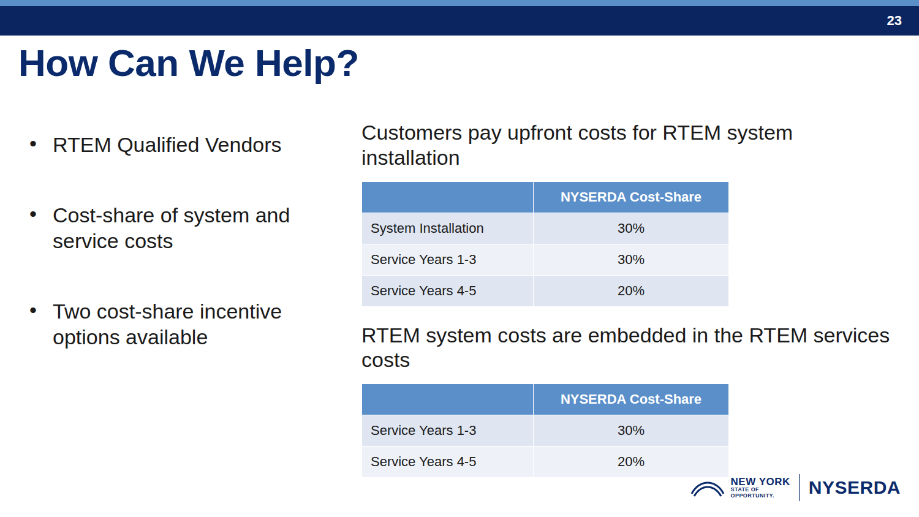23
How Can We Help?
RTEM Qualified Vendors
Cost-share of system and service costs
Two cost-share incentive options available
Customers pay upfront costs for RTEM system installation
| | NYSERDA Cost-Share |
| --- | --- |
| System Installation | 30% |
| Service Years 1-3 | 30% |
| Service Years 4-5 | 20% |
RTEM system costs are embedded in the RTEM services costs
| | NYSERDA Cost-Share |
| --- | --- |
| Service Years 1-3 | 30% |
| Service Years 4-5 | 20% |
NEW YORK STATE OF OPPORTUNITY.
NYSERDA